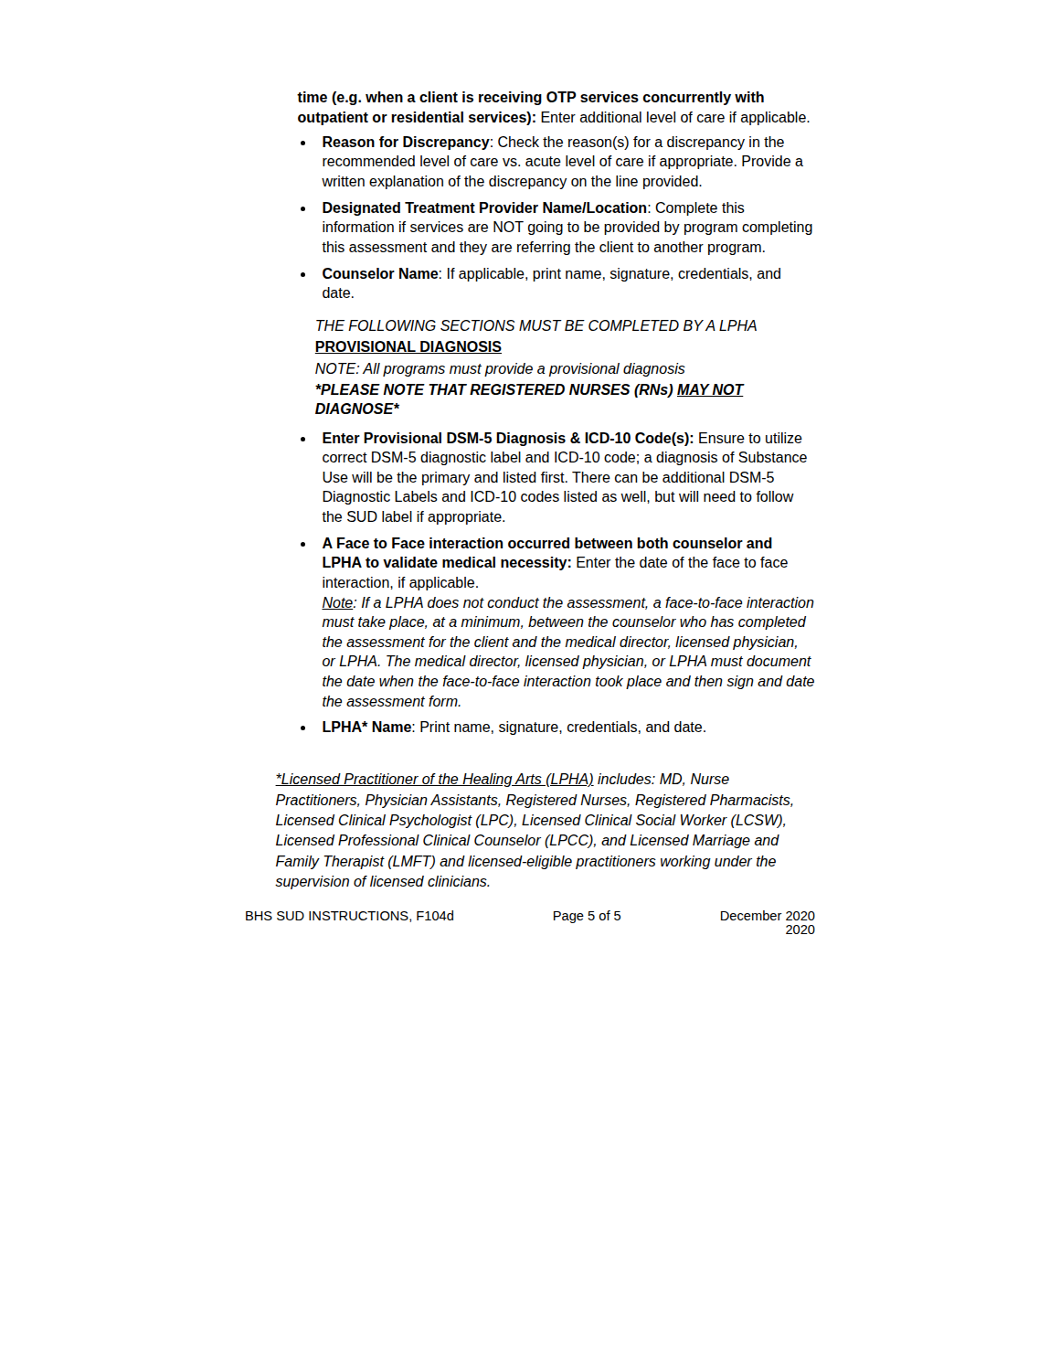time (e.g. when a client is receiving OTP services concurrently with outpatient or residential services): Enter additional level of care if applicable.
Reason for Discrepancy: Check the reason(s) for a discrepancy in the recommended level of care vs. acute level of care if appropriate. Provide a written explanation of the discrepancy on the line provided.
Designated Treatment Provider Name/Location: Complete this information if services are NOT going to be provided by program completing this assessment and they are referring the client to another program.
Counselor Name: If applicable, print name, signature, credentials, and date.
THE FOLLOWING SECTIONS MUST BE COMPLETED BY A LPHA
PROVISIONAL DIAGNOSIS
NOTE: All programs must provide a provisional diagnosis
*PLEASE NOTE THAT REGISTERED NURSES (RNs) MAY NOT DIAGNOSE*
Enter Provisional DSM-5 Diagnosis & ICD-10 Code(s): Ensure to utilize correct DSM-5 diagnostic label and ICD-10 code; a diagnosis of Substance Use will be the primary and listed first. There can be additional DSM-5 Diagnostic Labels and ICD-10 codes listed as well, but will need to follow the SUD label if appropriate.
A Face to Face interaction occurred between both counselor and LPHA to validate medical necessity: Enter the date of the face to face interaction, if applicable.
Note: If a LPHA does not conduct the assessment, a face-to-face interaction must take place, at a minimum, between the counselor who has completed the assessment for the client and the medical director, licensed physician, or LPHA. The medical director, licensed physician, or LPHA must document the date when the face-to-face interaction took place and then sign and date the assessment form.
LPHA* Name: Print name, signature, credentials, and date.
*Licensed Practitioner of the Healing Arts (LPHA) includes: MD, Nurse Practitioners, Physician Assistants, Registered Nurses, Registered Pharmacists, Licensed Clinical Psychologist (LPC), Licensed Clinical Social Worker (LCSW), Licensed Professional Clinical Counselor (LPCC), and Licensed Marriage and Family Therapist (LMFT) and licensed-eligible practitioners working under the supervision of licensed clinicians.
BHS SUD INSTRUCTIONS, F104d
Page 5 of 5
December 20202020